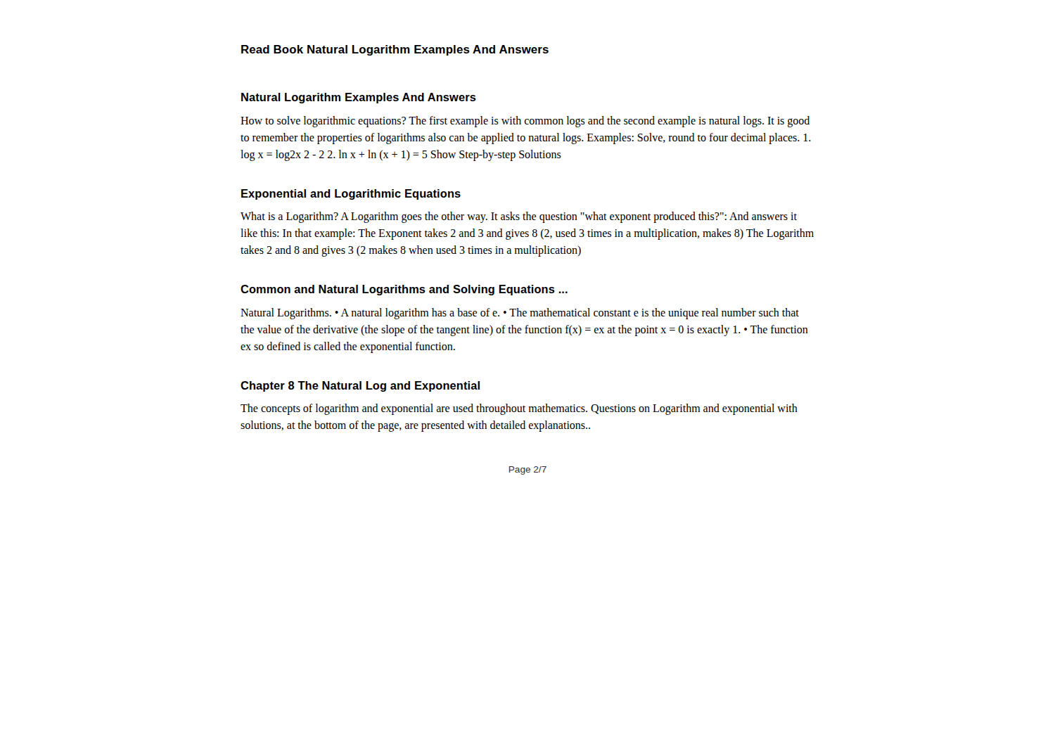Read Book Natural Logarithm Examples And Answers
Natural Logarithm Examples And Answers
How to solve logarithmic equations? The first example is with common logs and the second example is natural logs. It is good to remember the properties of logarithms also can be applied to natural logs. Examples: Solve, round to four decimal places. 1. log x = log2x 2 - 2 2. ln x + ln (x + 1) = 5 Show Step-by-step Solutions
Exponential and Logarithmic Equations
What is a Logarithm? A Logarithm goes the other way. It asks the question "what exponent produced this?": And answers it like this: In that example: The Exponent takes 2 and 3 and gives 8 (2, used 3 times in a multiplication, makes 8) The Logarithm takes 2 and 8 and gives 3 (2 makes 8 when used 3 times in a multiplication)
Common and Natural Logarithms and Solving Equations ...
Natural Logarithms. • A natural logarithm has a base of e. • The mathematical constant e is the unique real number such that the value of the derivative (the slope of the tangent line) of the function f(x) = ex at the point x = 0 is exactly 1. • The function ex so defined is called the exponential function.
Chapter 8 The Natural Log and Exponential
The concepts of logarithm and exponential are used throughout mathematics. Questions on Logarithm and exponential with solutions, at the bottom of the page, are presented with detailed explanations..
Page 2/7